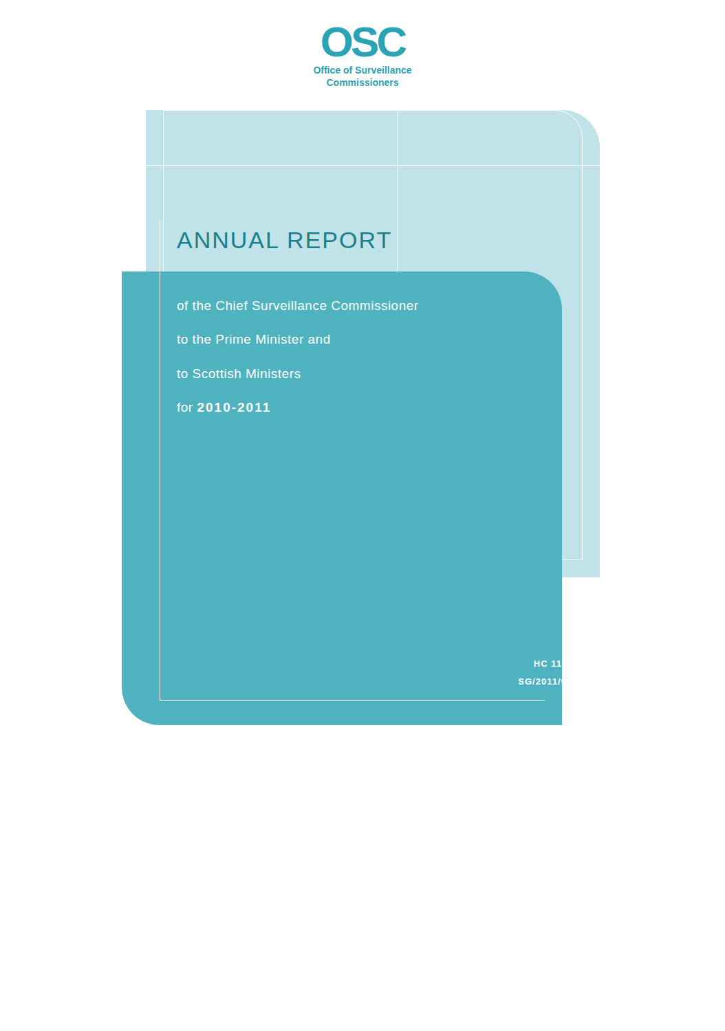OSC
Office of Surveillance
Commissioners
ANNUAL REPORT
of the Chief Surveillance Commissioner
to the Prime Minister and
to Scottish Ministers
for 2010-2011
HC 1111
SG/2011/99